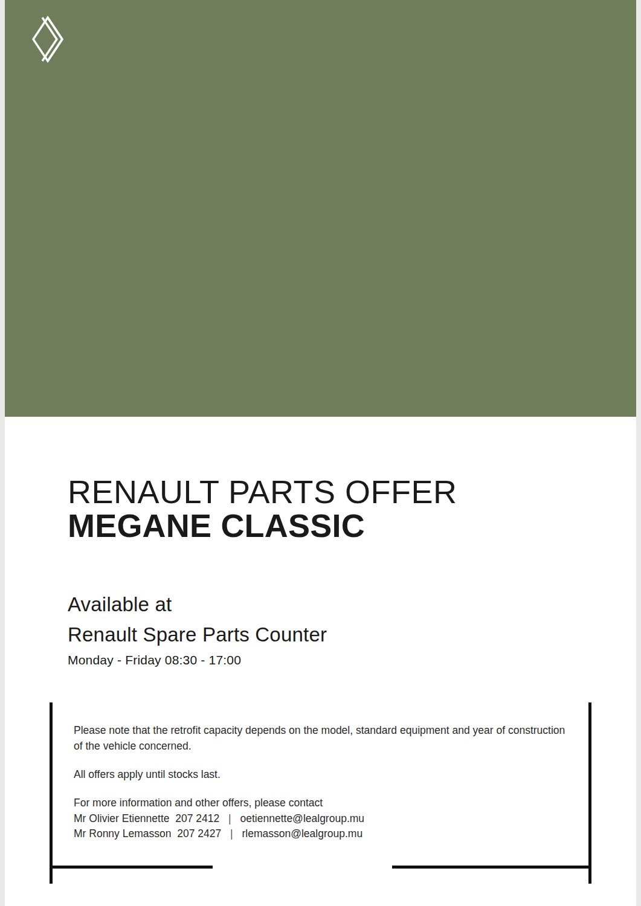Renault Parts Offer Megane Classic
Available at
Renault Spare Parts Counter
Monday - Friday 08:30 - 17:00
Please note that the retrofit capacity depends on the model, standard equipment and year of construction of the vehicle concerned.
All offers apply until stocks last.
For more information and other offers, please contact
Mr Olivier Etiennette 207 2412 | oetiennette@lealgroup.mu
Mr Ronny Lemasson 207 2427 | rlemasson@lealgroup.mu